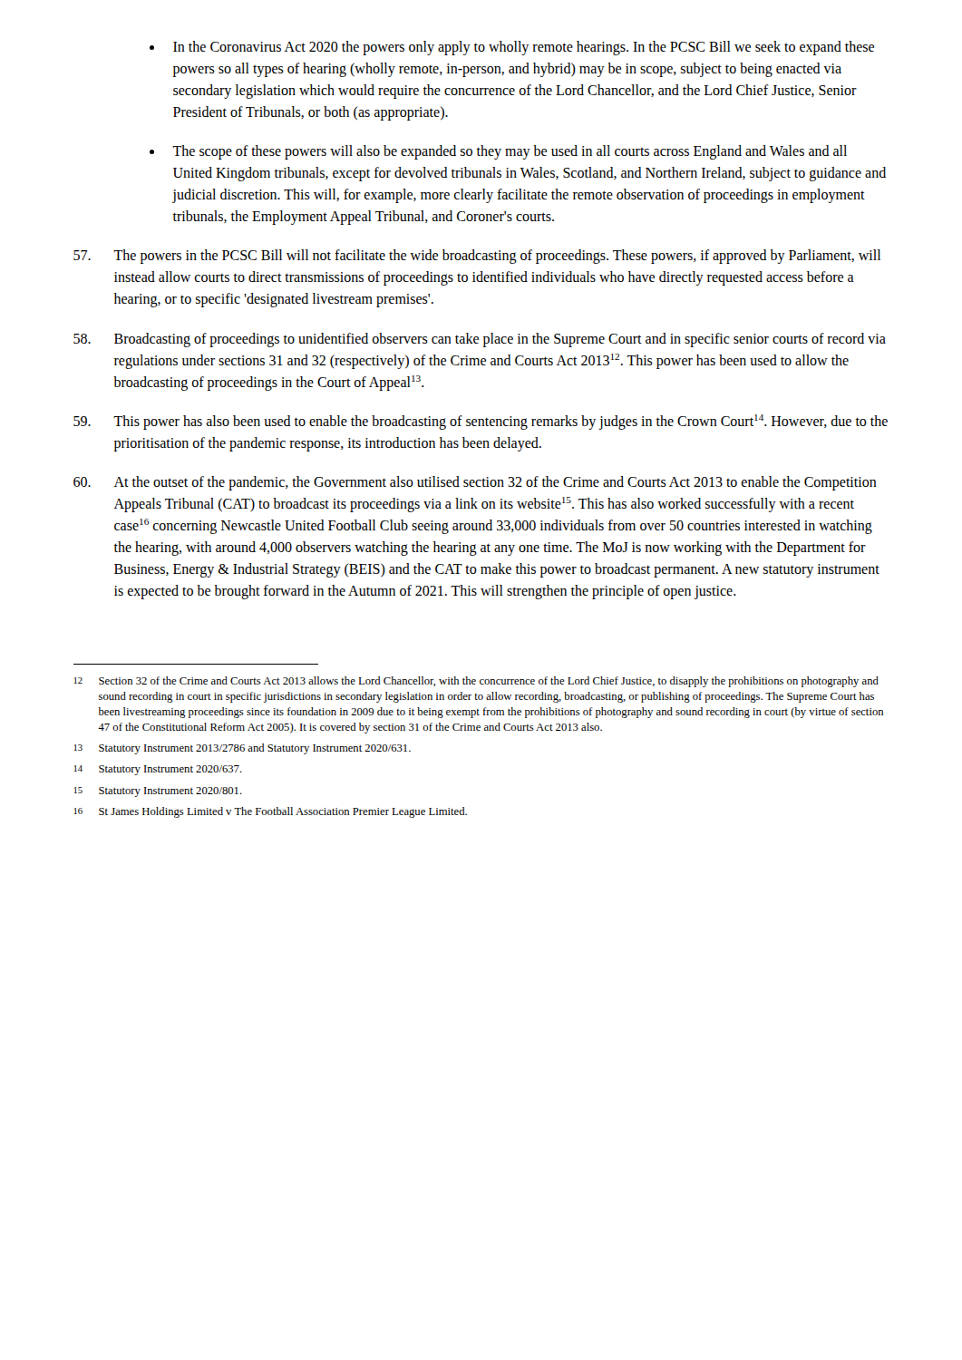In the Coronavirus Act 2020 the powers only apply to wholly remote hearings. In the PCSC Bill we seek to expand these powers so all types of hearing (wholly remote, in-person, and hybrid) may be in scope, subject to being enacted via secondary legislation which would require the concurrence of the Lord Chancellor, and the Lord Chief Justice, Senior President of Tribunals, or both (as appropriate).
The scope of these powers will also be expanded so they may be used in all courts across England and Wales and all United Kingdom tribunals, except for devolved tribunals in Wales, Scotland, and Northern Ireland, subject to guidance and judicial discretion. This will, for example, more clearly facilitate the remote observation of proceedings in employment tribunals, the Employment Appeal Tribunal, and Coroner's courts.
The powers in the PCSC Bill will not facilitate the wide broadcasting of proceedings. These powers, if approved by Parliament, will instead allow courts to direct transmissions of proceedings to identified individuals who have directly requested access before a hearing, or to specific 'designated livestream premises'.
Broadcasting of proceedings to unidentified observers can take place in the Supreme Court and in specific senior courts of record via regulations under sections 31 and 32 (respectively) of the Crime and Courts Act 201312. This power has been used to allow the broadcasting of proceedings in the Court of Appeal13.
This power has also been used to enable the broadcasting of sentencing remarks by judges in the Crown Court14. However, due to the prioritisation of the pandemic response, its introduction has been delayed.
At the outset of the pandemic, the Government also utilised section 32 of the Crime and Courts Act 2013 to enable the Competition Appeals Tribunal (CAT) to broadcast its proceedings via a link on its website15. This has also worked successfully with a recent case16 concerning Newcastle United Football Club seeing around 33,000 individuals from over 50 countries interested in watching the hearing, with around 4,000 observers watching the hearing at any one time. The MoJ is now working with the Department for Business, Energy & Industrial Strategy (BEIS) and the CAT to make this power to broadcast permanent. A new statutory instrument is expected to be brought forward in the Autumn of 2021. This will strengthen the principle of open justice.
12
Section 32 of the Crime and Courts Act 2013 allows the Lord Chancellor, with the concurrence of the Lord Chief Justice, to disapply the prohibitions on photography and sound recording in court in specific jurisdictions in secondary legislation in order to allow recording, broadcasting, or publishing of proceedings. The Supreme Court has been livestreaming proceedings since its foundation in 2009 due to it being exempt from the prohibitions of photography and sound recording in court (by virtue of section 47 of the Constitutional Reform Act 2005). It is covered by section 31 of the Crime and Courts Act 2013 also.
13
Statutory Instrument 2013/2786 and Statutory Instrument 2020/631.
14
Statutory Instrument 2020/637.
15
Statutory Instrument 2020/801.
16
St James Holdings Limited v The Football Association Premier League Limited.